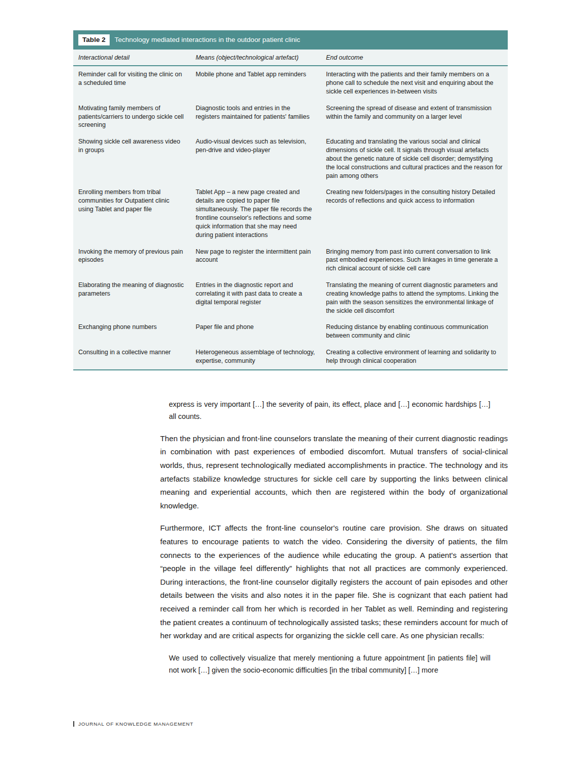Table 2 Technology mediated interactions in the outdoor patient clinic
| Interactional detail | Means (object/technological artefact) | End outcome |
| --- | --- | --- |
| Reminder call for visiting the clinic on a scheduled time | Mobile phone and Tablet app reminders | Interacting with the patients and their family members on a phone call to schedule the next visit and enquiring about the sickle cell experiences in-between visits |
| Motivating family members of patients/carriers to undergo sickle cell screening | Diagnostic tools and entries in the registers maintained for patients' families | Screening the spread of disease and extent of transmission within the family and community on a larger level |
| Showing sickle cell awareness video in groups | Audio-visual devices such as television, pen-drive and video-player | Educating and translating the various social and clinical dimensions of sickle cell. It signals through visual artefacts about the genetic nature of sickle cell disorder; demystifying the local constructions and cultural practices and the reason for pain among others |
| Enrolling members from tribal communities for Outpatient clinic using Tablet and paper file | Tablet App – a new page created and details are copied to paper file simultaneously. The paper file records the frontline counselor's reflections and some quick information that she may need during patient interactions | Creating new folders/pages in the consulting history Detailed records of reflections and quick access to information |
| Invoking the memory of previous pain episodes | New page to register the intermittent pain account | Bringing memory from past into current conversation to link past embodied experiences. Such linkages in time generate a rich clinical account of sickle cell care |
| Elaborating the meaning of diagnostic parameters | Entries in the diagnostic report and correlating it with past data to create a digital temporal register | Translating the meaning of current diagnostic parameters and creating knowledge paths to attend the symptoms. Linking the pain with the season sensitizes the environmental linkage of the sickle cell discomfort |
| Exchanging phone numbers | Paper file and phone | Reducing distance by enabling continuous communication between community and clinic |
| Consulting in a collective manner | Heterogeneous assemblage of technology, expertise, community | Creating a collective environment of learning and solidarity to help through clinical cooperation |
express is very important […] the severity of pain, its effect, place and […] economic hardships […] all counts.
Then the physician and front-line counselors translate the meaning of their current diagnostic readings in combination with past experiences of embodied discomfort. Mutual transfers of social-clinical worlds, thus, represent technologically mediated accomplishments in practice. The technology and its artefacts stabilize knowledge structures for sickle cell care by supporting the links between clinical meaning and experiential accounts, which then are registered within the body of organizational knowledge.
Furthermore, ICT affects the front-line counselor's routine care provision. She draws on situated features to encourage patients to watch the video. Considering the diversity of patients, the film connects to the experiences of the audience while educating the group. A patient's assertion that “people in the village feel differently” highlights that not all practices are commonly experienced. During interactions, the front-line counselor digitally registers the account of pain episodes and other details between the visits and also notes it in the paper file. She is cognizant that each patient had received a reminder call from her which is recorded in her Tablet as well. Reminding and registering the patient creates a continuum of technologically assisted tasks; these reminders account for much of her workday and are critical aspects for organizing the sickle cell care. As one physician recalls:
We used to collectively visualize that merely mentioning a future appointment [in patients file] will not work […] given the socio-economic difficulties [in the tribal community] […] more
JOURNAL OF KNOWLEDGE MANAGEMENT